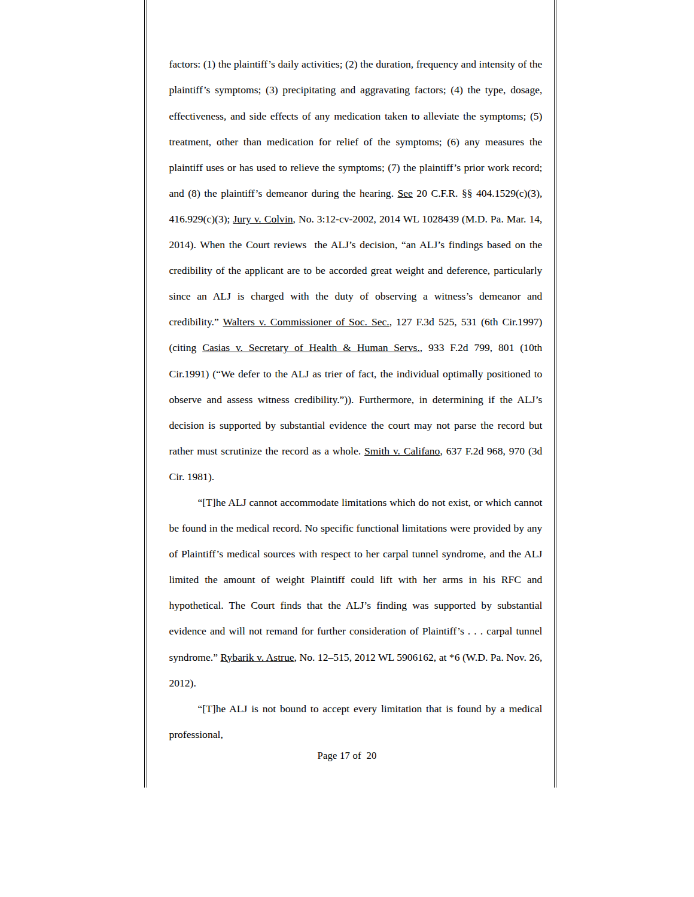factors: (1) the plaintiff’s daily activities; (2) the duration, frequency and intensity of the plaintiff’s symptoms; (3) precipitating and aggravating factors; (4) the type, dosage, effectiveness, and side effects of any medication taken to alleviate the symptoms; (5) treatment, other than medication for relief of the symptoms; (6) any measures the plaintiff uses or has used to relieve the symptoms; (7) the plaintiff’s prior work record; and (8) the plaintiff’s demeanor during the hearing. See 20 C.F.R. §§ 404.1529(c)(3), 416.929(c)(3); Jury v. Colvin, No. 3:12-cv-2002, 2014 WL 1028439 (M.D. Pa. Mar. 14, 2014). When the Court reviews the ALJ’s decision, “an ALJ’s findings based on the credibility of the applicant are to be accorded great weight and deference, particularly since an ALJ is charged with the duty of observing a witness’s demeanor and credibility.” Walters v. Commissioner of Soc. Sec., 127 F.3d 525, 531 (6th Cir.1997) (citing Casias v. Secretary of Health & Human Servs., 933 F.2d 799, 801 (10th Cir.1991) (“We defer to the ALJ as trier of fact, the individual optimally positioned to observe and assess witness credibility.”)). Furthermore, in determining if the ALJ’s decision is supported by substantial evidence the court may not parse the record but rather must scrutinize the record as a whole. Smith v. Califano, 637 F.2d 968, 970 (3d Cir. 1981).
“[T]he ALJ cannot accommodate limitations which do not exist, or which cannot be found in the medical record. No specific functional limitations were provided by any of Plaintiff’s medical sources with respect to her carpal tunnel syndrome, and the ALJ limited the amount of weight Plaintiff could lift with her arms in his RFC and hypothetical. The Court finds that the ALJ’s finding was supported by substantial evidence and will not remand for further consideration of Plaintiff’s . . . carpal tunnel syndrome.” Rybarik v. Astrue, No. 12–515, 2012 WL 5906162, at *6 (W.D. Pa. Nov. 26, 2012).
“[T]he ALJ is not bound to accept every limitation that is found by a medical professional,
Page 17 of 20